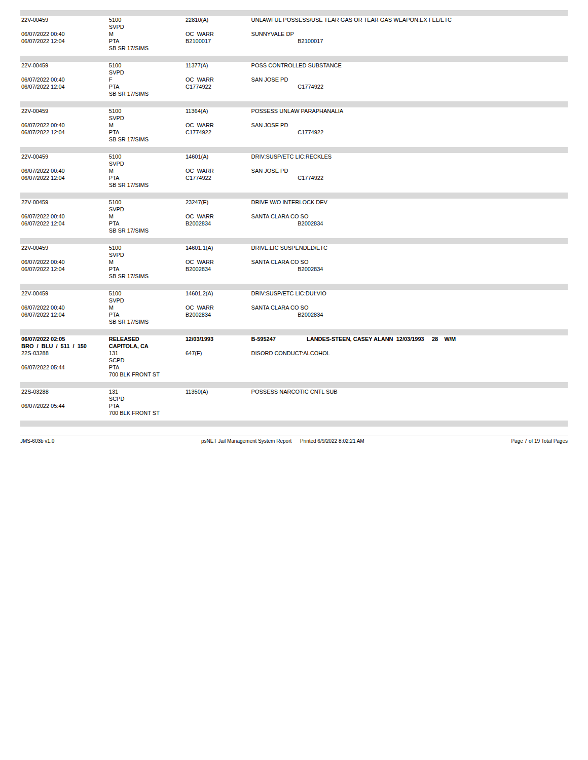| 22V-00459 | 5100 | 22810(A) | UNLAWFUL POSSESS/USE TEAR GAS OR TEAR GAS WEAPON:EX FEL/ETC |
| | SVPD | | |
| 06/07/2022 00:40 | M | OC WARR | SUNNYVALE DP |
| 06/07/2022 12:04 | PTA | B2100017 | B2100017 |
| | SB SR 17/SIMS | | |
| 22V-00459 | 5100 | 11377(A) | POSS CONTROLLED SUBSTANCE |
| | SVPD | | |
| 06/07/2022 00:40 | F | OC WARR | SAN JOSE PD |
| 06/07/2022 12:04 | PTA | C1774922 | C1774922 |
| | SB SR 17/SIMS | | |
| 22V-00459 | 5100 | 11364(A) | POSSESS UNLAW PARAPHANALIA |
| | SVPD | | |
| 06/07/2022 00:40 | M | OC WARR | SAN JOSE PD |
| 06/07/2022 12:04 | PTA | C1774922 | C1774922 |
| | SB SR 17/SIMS | | |
| 22V-00459 | 5100 | 14601(A) | DRIV:SUSP/ETC LIC:RECKLES |
| | SVPD | | |
| 06/07/2022 00:40 | M | OC WARR | SAN JOSE PD |
| 06/07/2022 12:04 | PTA | C1774922 | C1774922 |
| | SB SR 17/SIMS | | |
| 22V-00459 | 5100 | 23247(E) | DRIVE W/O INTERLOCK DEV |
| | SVPD | | |
| 06/07/2022 00:40 | M | OC WARR | SANTA CLARA CO SO |
| 06/07/2022 12:04 | PTA | B2002834 | B2002834 |
| | SB SR 17/SIMS | | |
| 22V-00459 | 5100 | 14601.1(A) | DRIVE:LIC SUSPENDED/ETC |
| | SVPD | | |
| 06/07/2022 00:40 | M | OC WARR | SANTA CLARA CO SO |
| 06/07/2022 12:04 | PTA | B2002834 | B2002834 |
| | SB SR 17/SIMS | | |
| 22V-00459 | 5100 | 14601.2(A) | DRIV:SUSP/ETC LIC:DUI:VIO |
| | SVPD | | |
| 06/07/2022 00:40 | M | OC WARR | SANTA CLARA CO SO |
| 06/07/2022 12:04 | PTA | B2002834 | B2002834 |
| | SB SR 17/SIMS | | |
| 06/07/2022 02:05 | RELEASED | 12/03/1993 | B-595247 LANDES-STEEN, CASEY ALANN 12/03/1993 28 W/M |
| BRO / BLU / 511 / 150 | CAPITOLA, CA | | |
| 22S-03288 | 131 | 647(F) | DISORD CONDUCT:ALCOHOL |
| | SCPD | | |
| 06/07/2022 05:44 | PTA | | |
| | 700 BLK FRONT ST |
| 22S-03288 | 131 | 11350(A) | POSSESS NARCOTIC CNTL SUB |
| | SCPD | | |
| 06/07/2022 05:44 | PTA | | |
| | 700 BLK FRONT ST |
JMS-603b v1.0 psNET Jail Management System Report Printed 6/9/2022 8:02:21 AM Page 7 of 19 Total Pages